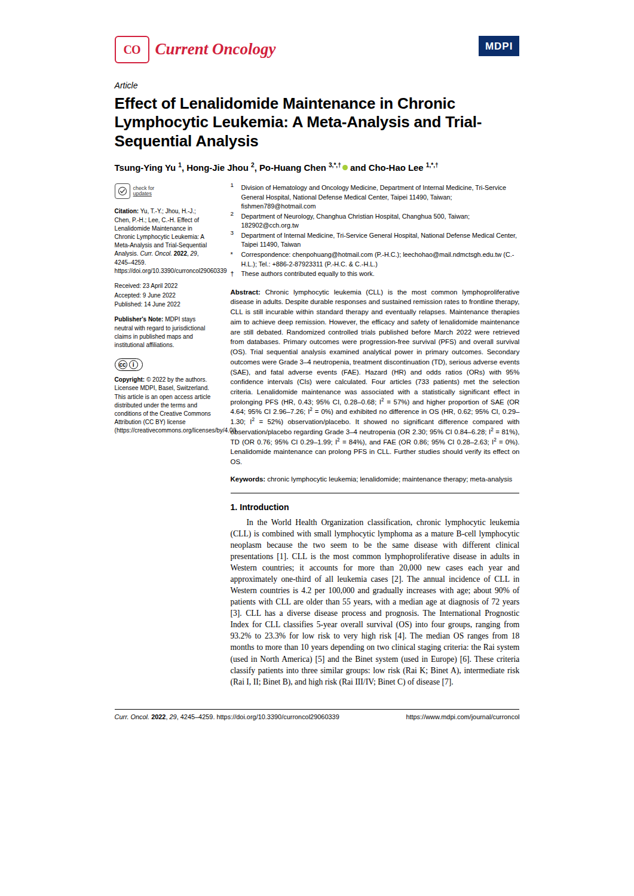CO
Current Oncology
MDPI
Article
Effect of Lenalidomide Maintenance in Chronic Lymphocytic Leukemia: A Meta-Analysis and Trial-Sequential Analysis
Tsung-Ying Yu 1, Hong-Jie Jhou 2, Po-Huang Chen 3,*,† and Cho-Hao Lee 1,*,†
check for
updates
Citation: Yu, T.-Y.; Jhou, H.-J.; Chen, P.-H.; Lee, C.-H. Effect of Lenalidomide Maintenance in Chronic Lymphocytic Leukemia: A Meta-Analysis and Trial-Sequential Analysis. Curr. Oncol. 2022, 29, 4245–4259. https://doi.org/10.3390/curroncol29060339
Received: 23 April 2022
Accepted: 9 June 2022
Published: 14 June 2022
Publisher's Note: MDPI stays neutral with regard to jurisdictional claims in published maps and institutional affiliations.
cc i
Copyright: © 2022 by the authors. Licensee MDPI, Basel, Switzerland. This article is an open access article distributed under the terms and conditions of the Creative Commons Attribution (CC BY) license (https://creativecommons.org/licenses/by/4.0/).
1
Division of Hematology and Oncology Medicine, Department of Internal Medicine, Tri-Service General Hospital, National Defense Medical Center, Taipei 11490, Taiwan; fishmen789@hotmail.com
2
Department of Neurology, Changhua Christian Hospital, Changhua 500, Taiwan; 182902@cch.org.tw
3
Department of Internal Medicine, Tri-Service General Hospital, National Defense Medical Center, Taipei 11490, Taiwan
*
Correspondence: chenpohuang@hotmail.com (P.-H.C.); leechohao@mail.ndmctsgh.edu.tw (C.-H.L.); Tel.: +886-2-87923311 (P.-H.C. & C.-H.L.)
†
These authors contributed equally to this work.
Abstract: Chronic lymphocytic leukemia (CLL) is the most common lymphoproliferative disease in adults. Despite durable responses and sustained remission rates to frontline therapy, CLL is still incurable within standard therapy and eventually relapses. Maintenance therapies aim to achieve deep remission. However, the efficacy and safety of lenalidomide maintenance are still debated. Randomized controlled trials published before March 2022 were retrieved from databases. Primary outcomes were progression-free survival (PFS) and overall survival (OS). Trial sequential analysis examined analytical power in primary outcomes. Secondary outcomes were Grade 3–4 neutropenia, treatment discontinuation (TD), serious adverse events (SAE), and fatal adverse events (FAE). Hazard (HR) and odds ratios (ORs) with 95% confidence intervals (CIs) were calculated. Four articles (733 patients) met the selection criteria. Lenalidomide maintenance was associated with a statistically significant effect in prolonging PFS (HR, 0.43; 95% CI, 0.28–0.68; I2 = 57%) and higher proportion of SAE (OR 4.64; 95% CI 2.96–7.26; I2 = 0%) and exhibited no difference in OS (HR, 0.62; 95% CI, 0.29–1.30; I2 = 52%) observation/placebo. It showed no significant difference compared with observation/placebo regarding Grade 3–4 neutropenia (OR 2.30; 95% CI 0.84–6.28; I2 = 81%), TD (OR 0.76; 95% CI 0.29–1.99; I2 = 84%), and FAE (OR 0.86; 95% CI 0.28–2.63; I2 = 0%). Lenalidomide maintenance can prolong PFS in CLL. Further studies should verify its effect on OS.
Keywords: chronic lymphocytic leukemia; lenalidomide; maintenance therapy; meta-analysis
1. Introduction
In the World Health Organization classification, chronic lymphocytic leukemia (CLL) is combined with small lymphocytic lymphoma as a mature B-cell lymphocytic neoplasm because the two seem to be the same disease with different clinical presentations [1]. CLL is the most common lymphoproliferative disease in adults in Western countries; it accounts for more than 20,000 new cases each year and approximately one-third of all leukemia cases [2]. The annual incidence of CLL in Western countries is 4.2 per 100,000 and gradually increases with age; about 90% of patients with CLL are older than 55 years, with a median age at diagnosis of 72 years [3]. CLL has a diverse disease process and prognosis. The International Prognostic Index for CLL classifies 5-year overall survival (OS) into four groups, ranging from 93.2% to 23.3% for low risk to very high risk [4]. The median OS ranges from 18 months to more than 10 years depending on two clinical staging criteria: the Rai system (used in North America) [5] and the Binet system (used in Europe) [6]. These criteria classify patients into three similar groups: low risk (Rai K; Binet A), intermediate risk (Rai I, II; Binet B), and high risk (Rai III/IV; Binet C) of disease [7].
Curr. Oncol. 2022, 29, 4245–4259. https://doi.org/10.3390/curroncol29060339
https://www.mdpi.com/journal/curroncol